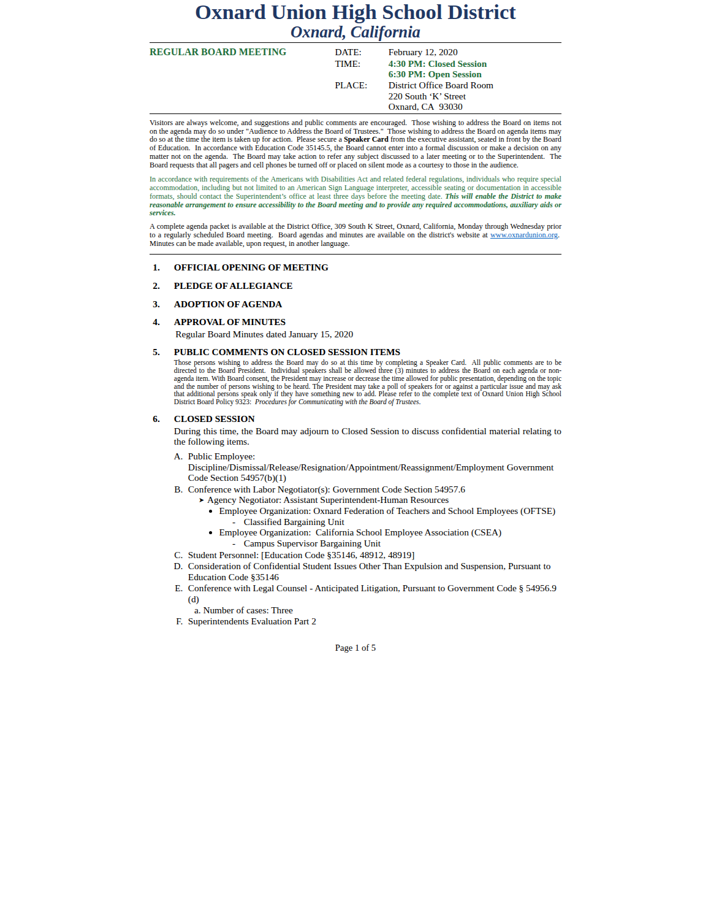Oxnard Union High School District
Oxnard, California
| REGULAR BOARD MEETING | DATE: | February 12, 2020 |
| | TIME: | 4:30 PM: Closed Session |
| | | 6:30 PM: Open Session |
| | PLACE: | District Office Board Room |
| | | 220 South ‘K’ Street |
| | | Oxnard, CA 93030 |
Visitors are always welcome, and suggestions and public comments are encouraged. Those wishing to address the Board on items not on the agenda may do so under "Audience to Address the Board of Trustees." Those wishing to address the Board on agenda items may do so at the time the item is taken up for action. Please secure a Speaker Card from the executive assistant, seated in front by the Board of Education. In accordance with Education Code 35145.5, the Board cannot enter into a formal discussion or make a decision on any matter not on the agenda. The Board may take action to refer any subject discussed to a later meeting or to the Superintendent. The Board requests that all pagers and cell phones be turned off or placed on silent mode as a courtesy to those in the audience.
In accordance with requirements of the Americans with Disabilities Act and related federal regulations, individuals who require special accommodation, including but not limited to an American Sign Language interpreter, accessible seating or documentation in accessible formats, should contact the Superintendent’s office at least three days before the meeting date. This will enable the District to make reasonable arrangement to ensure accessibility to the Board meeting and to provide any required accommodations, auxiliary aids or services.
A complete agenda packet is available at the District Office, 309 South K Street, Oxnard, California, Monday through Wednesday prior to a regularly scheduled Board meeting. Board agendas and minutes are available on the district's website at www.oxnardunion.org. Minutes can be made available, upon request, in another language.
Official Opening of Meeting
Pledge of Allegiance
Adoption of Agenda
Approval of Minutes
Regular Board Minutes dated January 15, 2020
Public Comments on Closed Session Items
Those persons wishing to address the Board may do so at this time by completing a Speaker Card. All public comments are to be directed to the Board President. Individual speakers shall be allowed three (3) minutes to address the Board on each agenda or non-agenda item. With Board consent, the President may increase or decrease the time allowed for public presentation, depending on the topic and the number of persons wishing to be heard. The President may take a poll of speakers for or against a particular issue and may ask that additional persons speak only if they have something new to add. Please refer to the complete text of Oxnard Union High School District Board Policy 9323: Procedures for Communicating with the Board of Trustees.
Closed Session
During this time, the Board may adjourn to Closed Session to discuss confidential material relating to the following items.
Public Employee: Discipline/Dismissal/Release/Resignation/Appointment/Reassignment/Employment Government Code Section 54957(b)(1)
Conference with Labor Negotiator(s): Government Code Section 54957.6
Agency Negotiator: Assistant Superintendent-Human Resources
Employee Organization: Oxnard Federation of Teachers and School Employees (OFTSE)
Classified Bargaining Unit
Employee Organization: California School Employee Association (CSEA)
Campus Supervisor Bargaining Unit
Student Personnel: [Education Code §35146, 48912, 48919]
Consideration of Confidential Student Issues Other Than Expulsion and Suspension, Pursuant to Education Code §35146
Conference with Legal Counsel - Anticipated Litigation, Pursuant to Government Code § 54956.9 (d)
Number of cases: Three
Superintendents Evaluation Part 2
Page 1 of 5